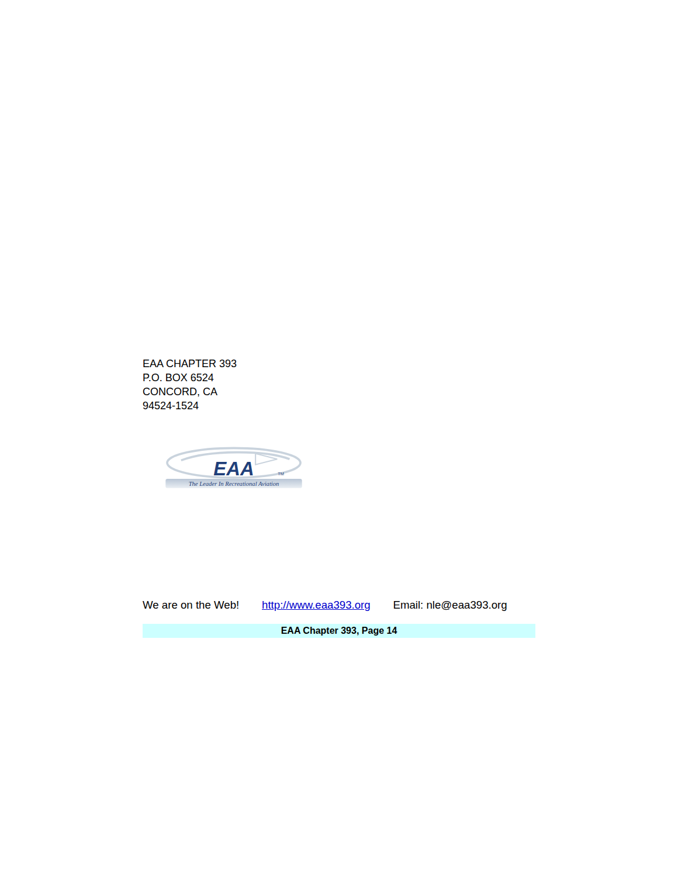EAA CHAPTER 393
P.O. BOX 6524
CONCORD, CA
94524-1524
We are on the Web! http://www.eaa393.org Email: nle@eaa393.org
EAA Chapter 393, Page 14